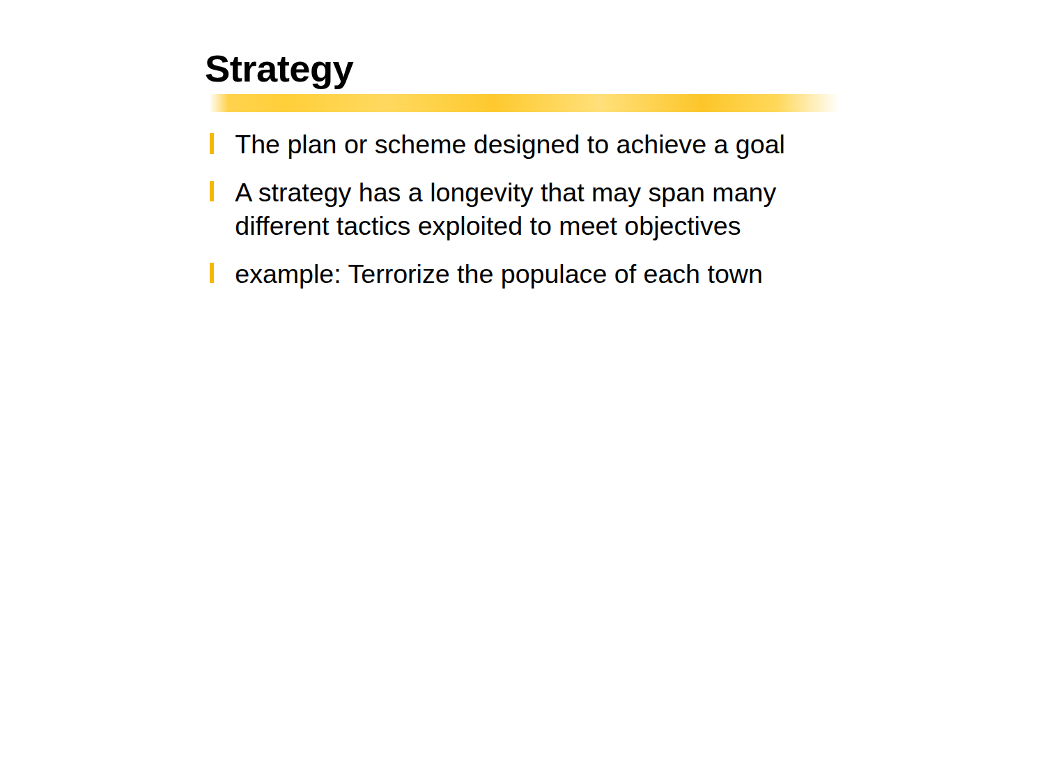Strategy
The plan or scheme designed to achieve a goal
A strategy has a longevity that may span many different tactics exploited to meet objectives
example: Terrorize the populace of each town